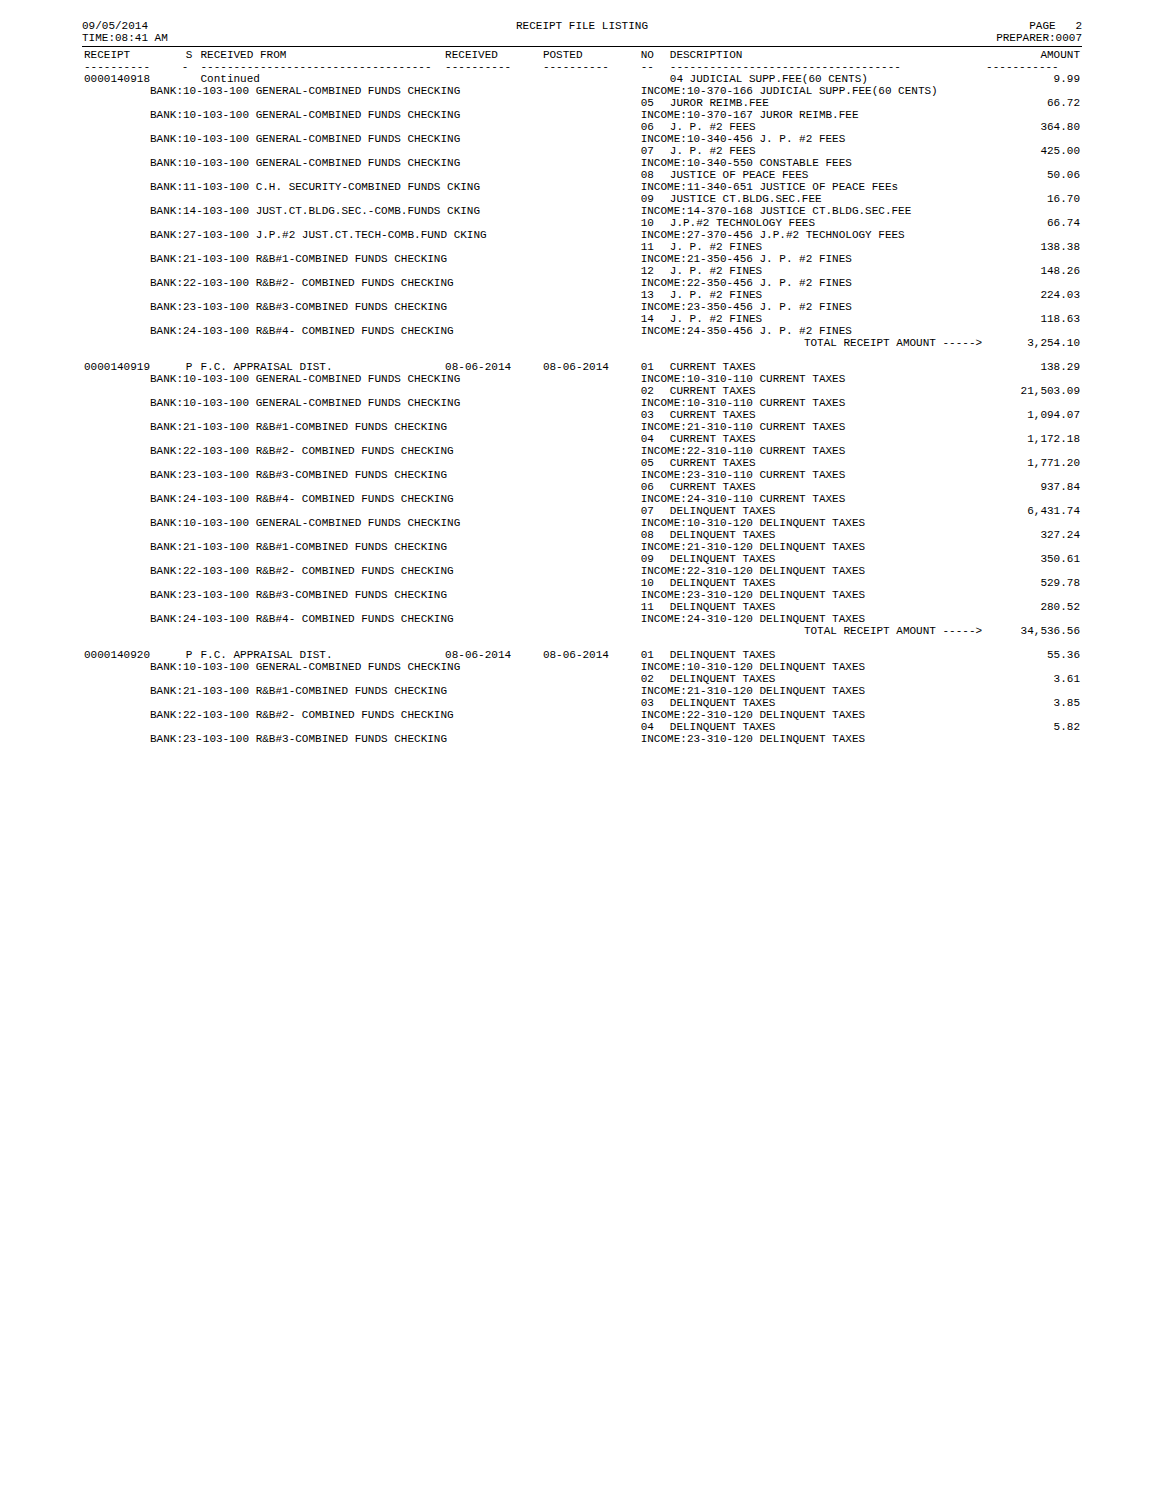09/05/2014
TIME:08:41 AM
RECEIPT FILE LISTING
PAGE 2
PREPARER:0007
| RECEIPT | S | RECEIVED FROM | RECEIVED | POSTED | NO | DESCRIPTION | AMOUNT |
| ---------- | - | ----------------------------------- | ---------- | ---------- | -- | ----------------------------------- | ----------- |
| 0000140918 | | Continued | | | | 04 JUDICIAL SUPP.FEE(60 CENTS) | 9.99 |
| BANK:10-103-100 GENERAL-COMBINED FUNDS CHECKING | INCOME:10-370-166 JUDICIAL SUPP.FEE(60 CENTS) | |
| | 05 | JUROR REIMB.FEE | 66.72 |
| BANK:10-103-100 GENERAL-COMBINED FUNDS CHECKING | INCOME:10-370-167 JUROR REIMB.FEE | |
| | 06 | J. P. #2 FEES | 364.80 |
| BANK:10-103-100 GENERAL-COMBINED FUNDS CHECKING | INCOME:10-340-456 J. P. #2 FEES | |
| | 07 | J. P. #2 FEES | 425.00 |
| BANK:10-103-100 GENERAL-COMBINED FUNDS CHECKING | INCOME:10-340-550 CONSTABLE FEES | |
| | 08 | JUSTICE OF PEACE FEES | 50.06 |
| BANK:11-103-100 C.H. SECURITY-COMBINED FUNDS CKING | INCOME:11-340-651 JUSTICE OF PEACE FEEs | |
| | 09 | JUSTICE CT.BLDG.SEC.FEE | 16.70 |
| BANK:14-103-100 JUST.CT.BLDG.SEC.-COMB.FUNDS CKING | INCOME:14-370-168 JUSTICE CT.BLDG.SEC.FEE | |
| | 10 | J.P.#2 TECHNOLOGY FEES | 66.74 |
| BANK:27-103-100 J.P.#2 JUST.CT.TECH-COMB.FUND CKING | INCOME:27-370-456 J.P.#2 TECHNOLOGY FEES | |
| | 11 | J. P. #2 FINES | 138.38 |
| BANK:21-103-100 R&B#1-COMBINED FUNDS CHECKING | INCOME:21-350-456 J. P. #2 FINES | |
| | 12 | J. P. #2 FINES | 148.26 |
| BANK:22-103-100 R&B#2- COMBINED FUNDS CHECKING | INCOME:22-350-456 J. P. #2 FINES | |
| | 13 | J. P. #2 FINES | 224.03 |
| BANK:23-103-100 R&B#3-COMBINED FUNDS CHECKING | INCOME:23-350-456 J. P. #2 FINES | |
| | 14 | J. P. #2 FINES | 118.63 |
| BANK:24-103-100 R&B#4- COMBINED FUNDS CHECKING | INCOME:24-350-456 J. P. #2 FINES | |
| | TOTAL RECEIPT AMOUNT -----> | 3,254.10 |
| 0000140919 | P | F.C. APPRAISAL DIST. | 08-06-2014 | 08-06-2014 | 01 | CURRENT TAXES | 138.29 |
| BANK:10-103-100 GENERAL-COMBINED FUNDS CHECKING | INCOME:10-310-110 CURRENT TAXES | |
| | 02 | CURRENT TAXES | 21,503.09 |
| BANK:10-103-100 GENERAL-COMBINED FUNDS CHECKING | INCOME:10-310-110 CURRENT TAXES | |
| | 03 | CURRENT TAXES | 1,094.07 |
| BANK:21-103-100 R&B#1-COMBINED FUNDS CHECKING | INCOME:21-310-110 CURRENT TAXES | |
| | 04 | CURRENT TAXES | 1,172.18 |
| BANK:22-103-100 R&B#2- COMBINED FUNDS CHECKING | INCOME:22-310-110 CURRENT TAXES | |
| | 05 | CURRENT TAXES | 1,771.20 |
| BANK:23-103-100 R&B#3-COMBINED FUNDS CHECKING | INCOME:23-310-110 CURRENT TAXES | |
| | 06 | CURRENT TAXES | 937.84 |
| BANK:24-103-100 R&B#4- COMBINED FUNDS CHECKING | INCOME:24-310-110 CURRENT TAXES | |
| | 07 | DELINQUENT TAXES | 6,431.74 |
| BANK:10-103-100 GENERAL-COMBINED FUNDS CHECKING | INCOME:10-310-120 DELINQUENT TAXES | |
| | 08 | DELINQUENT TAXES | 327.24 |
| BANK:21-103-100 R&B#1-COMBINED FUNDS CHECKING | INCOME:21-310-120 DELINQUENT TAXES | |
| | 09 | DELINQUENT TAXES | 350.61 |
| BANK:22-103-100 R&B#2- COMBINED FUNDS CHECKING | INCOME:22-310-120 DELINQUENT TAXES | |
| | 10 | DELINQUENT TAXES | 529.78 |
| BANK:23-103-100 R&B#3-COMBINED FUNDS CHECKING | INCOME:23-310-120 DELINQUENT TAXES | |
| | 11 | DELINQUENT TAXES | 280.52 |
| BANK:24-103-100 R&B#4- COMBINED FUNDS CHECKING | INCOME:24-310-120 DELINQUENT TAXES | |
| | TOTAL RECEIPT AMOUNT -----> | 34,536.56 |
| 0000140920 | P | F.C. APPRAISAL DIST. | 08-06-2014 | 08-06-2014 | 01 | DELINQUENT TAXES | 55.36 |
| BANK:10-103-100 GENERAL-COMBINED FUNDS CHECKING | INCOME:10-310-120 DELINQUENT TAXES | |
| | 02 | DELINQUENT TAXES | 3.61 |
| BANK:21-103-100 R&B#1-COMBINED FUNDS CHECKING | INCOME:21-310-120 DELINQUENT TAXES | |
| | 03 | DELINQUENT TAXES | 3.85 |
| BANK:22-103-100 R&B#2- COMBINED FUNDS CHECKING | INCOME:22-310-120 DELINQUENT TAXES | |
| | 04 | DELINQUENT TAXES | 5.82 |
| BANK:23-103-100 R&B#3-COMBINED FUNDS CHECKING | INCOME:23-310-120 DELINQUENT TAXES | |